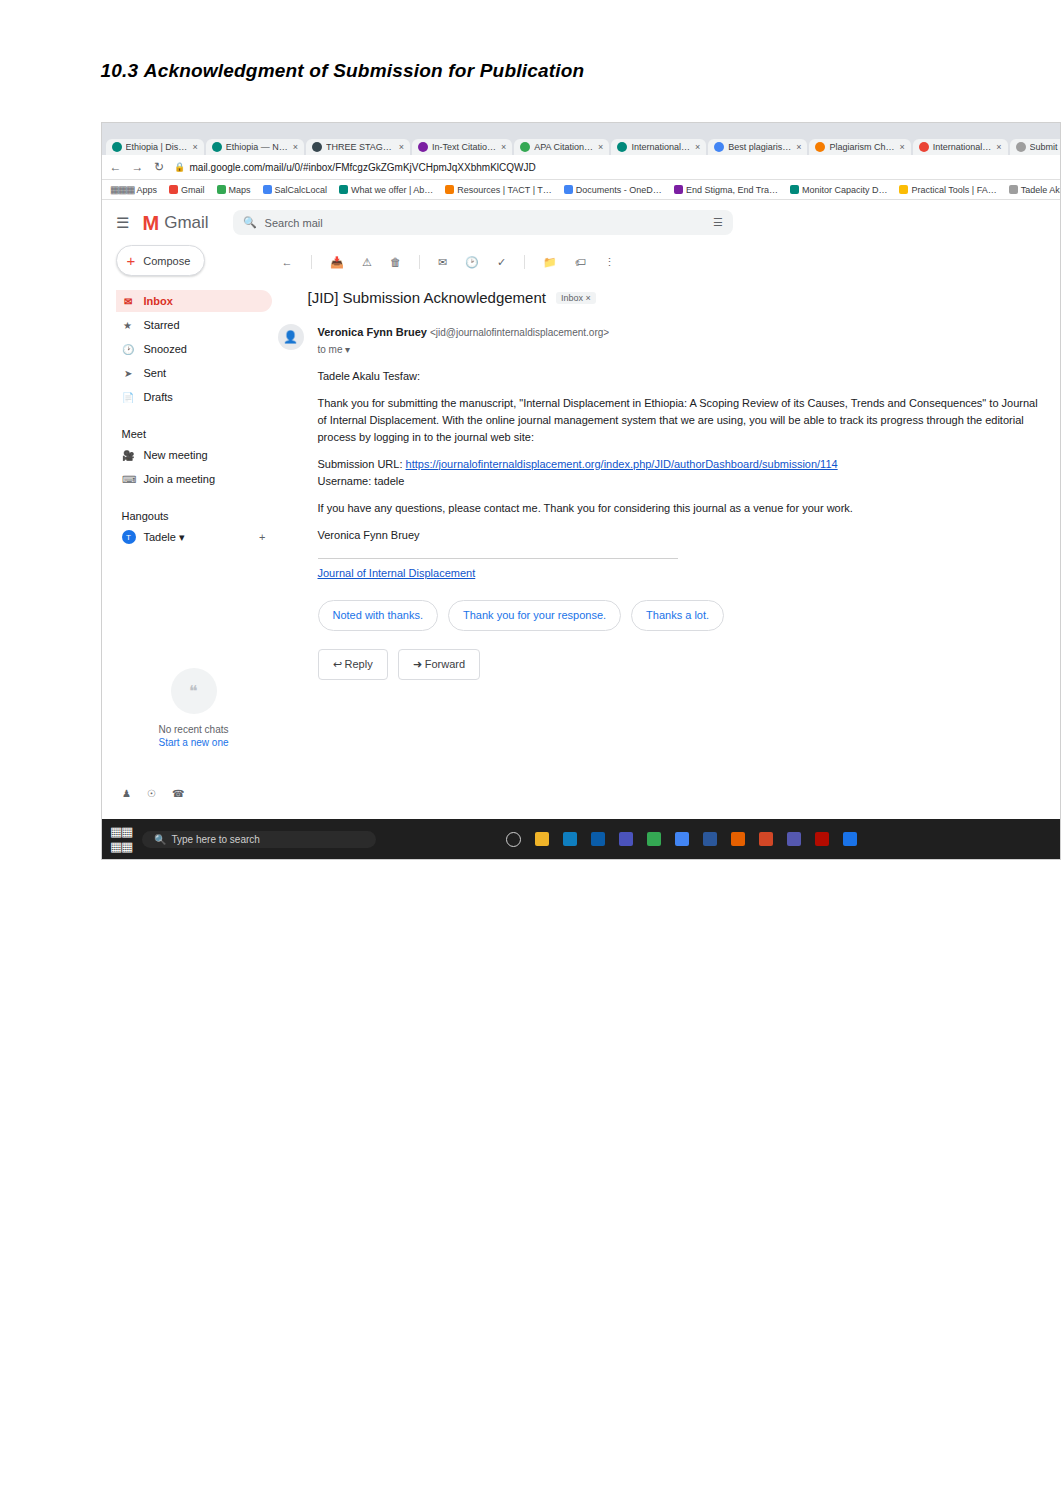10.3 Acknowledgment of Submission for Publication
Ethiopia | Dis…×
Ethiopia — N…×
THREE STAGE…×
In-Text Citatio…×
APA Citation…×
International…×
Best plagiaris…×
Plagiarism Ch…×
International…×
Submit an Art…×
M
← → ↻
🔒 mail.google.com/mail/u/0/#inbox/FMfcgzGkZGmKjVCHpmJqXXbhmKlCQWJD
▦▦▦ Apps Gmail Maps SalCalcLocal What we offer | Ab… Resources | TACT | T… Documents - OneD… End Stigma, End Tra… Monitor Capacity D… Practical Tools | FA… Tadele Akalu Tesfaw… N
☰ M Gmail
🔍 Search mail ☰
+ Compose
✉ Inbox
★ Starred
🕑 Snoozed
➤ Sent
📄 Drafts
Meet
🎥 New meeting
⌨ Join a meeting
Hangouts
T Tadele ▾ +
❝
No recent chats Start a new one
♟ ☉ ☎
← 📥 ⚠ 🗑 ✉ 🕑 ✓ 📁 🏷 ⋮
[JID] Submission Acknowledgement Inbox ×
👤
Veronica Fynn Bruey <jid@journalofinternaldisplacement.org>
to me ▾
Tadele Akalu Tesfaw:
Thank you for submitting the manuscript, "Internal Displacement in Ethiopia: A Scoping Review of its Causes, Trends and Consequences" to Journal of Internal Displacement. With the online journal management system that we are using, you will be able to track its progress through the editorial process by logging in to the journal web site:
Submission URL: https://journalofinternaldisplacement.org/index.php/JID/authorDashboard/submission/114
Username: tadele
If you have any questions, please contact me. Thank you for considering this journal as a venue for your work.
Veronica Fynn Bruey
Journal of Internal Displacement
Noted with thanks. Thank you for your response. Thanks a lot.
↩ Reply ➜ Forward
▦▦
▦▦
🔍 Type here to search